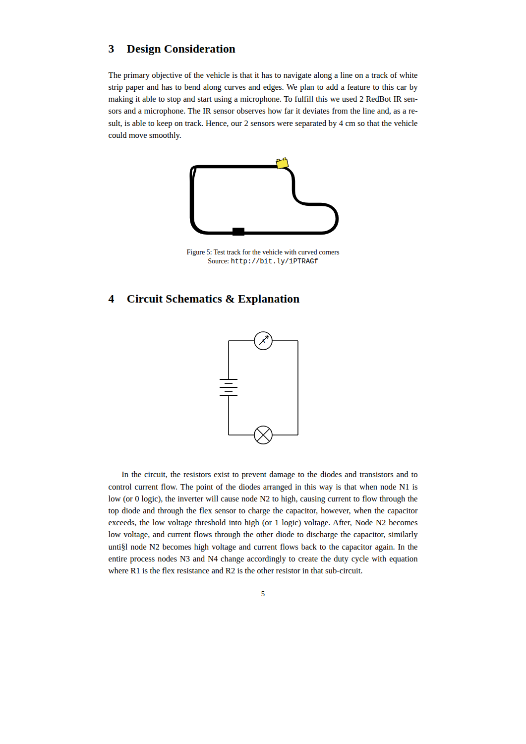3 Design Consideration
The primary objective of the vehicle is that it has to navigate along a line on a track of white strip paper and has to bend along curves and edges. We plan to add a feature to this car by making it able to stop and start using a microphone. To fulfill this we used 2 RedBot IR sensors and a microphone. The IR sensor observes how far it deviates from the line and, as a result, is able to keep on track. Hence, our 2 sensors were separated by 4 cm so that the vehicle could move smoothly.
Figure 5: Test track for the vehicle with curved corners Source: http://bit.ly/1PTRAGf
4 Circuit Schematics & Explanation
A
In the circuit, the resistors exist to prevent damage to the diodes and transistors and to control current flow. The point of the diodes arranged in this way is that when node N1 is low (or 0 logic), the inverter will cause node N2 to high, causing current to flow through the top diode and through the flex sensor to charge the capacitor, however, when the capacitor exceeds, the low voltage threshold into high (or 1 logic) voltage. After, Node N2 becomes low voltage, and current flows through the other diode to discharge the capacitor, similarly unti§l node N2 becomes high voltage and current flows back to the capacitor again. In the entire process nodes N3 and N4 change accordingly to create the duty cycle with equation where R1 is the flex resistance and R2 is the other resistor in that sub-circuit.
5